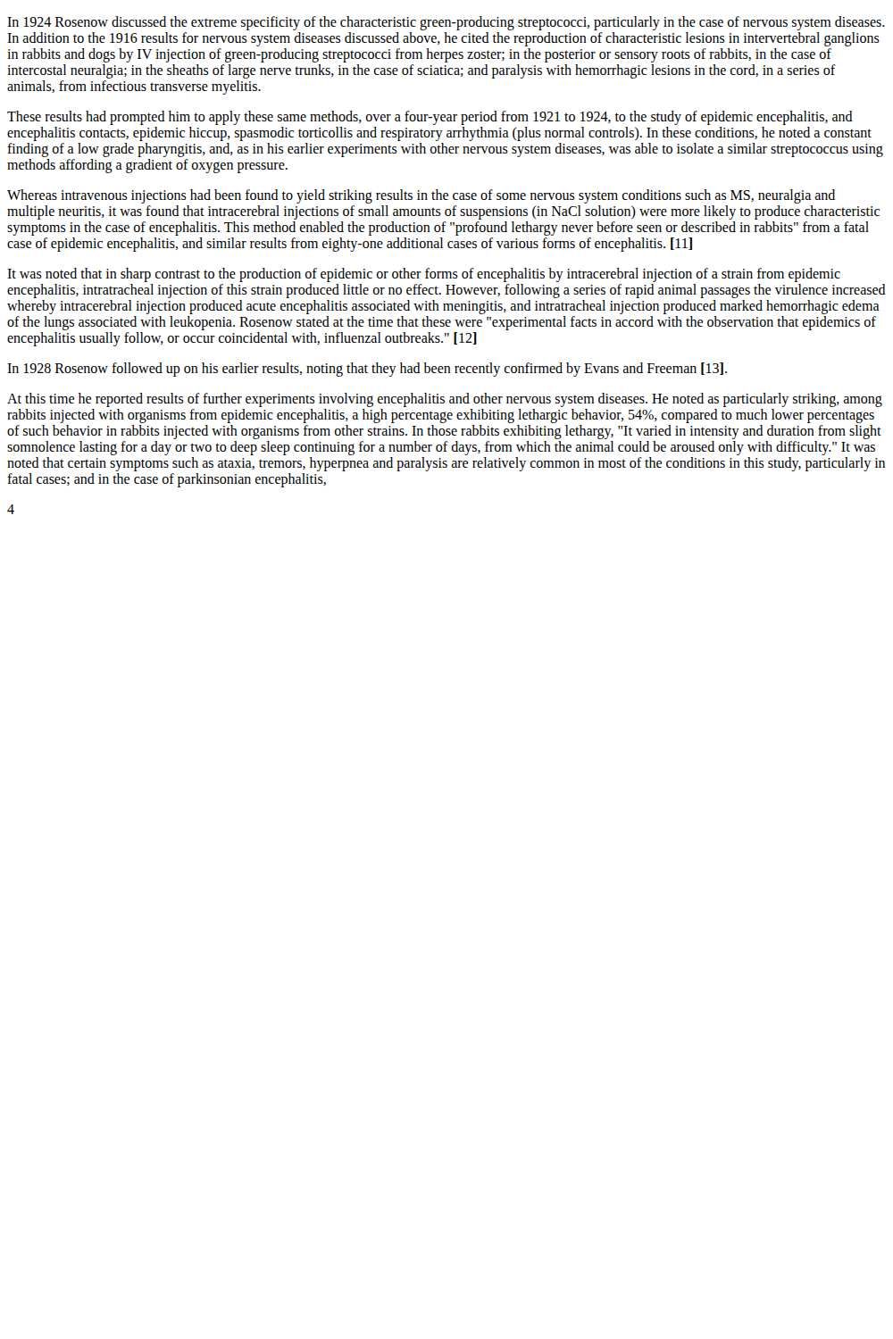In 1924 Rosenow discussed the extreme specificity of the characteristic green-producing streptococci, particularly in the case of nervous system diseases. In addition to the 1916 results for nervous system diseases discussed above, he cited the reproduction of characteristic lesions in intervertebral ganglions in rabbits and dogs by IV injection of green-producing streptococci from herpes zoster; in the posterior or sensory roots of rabbits, in the case of intercostal neuralgia; in the sheaths of large nerve trunks, in the case of sciatica; and paralysis with hemorrhagic lesions in the cord, in a series of animals, from infectious transverse myelitis.
These results had prompted him to apply these same methods, over a four-year period from 1921 to 1924, to the study of epidemic encephalitis, and encephalitis contacts, epidemic hiccup, spasmodic torticollis and respiratory arrhythmia (plus normal controls). In these conditions, he noted a constant finding of a low grade pharyngitis, and, as in his earlier experiments with other nervous system diseases, was able to isolate a similar streptococcus using methods affording a gradient of oxygen pressure.
Whereas intravenous injections had been found to yield striking results in the case of some nervous system conditions such as MS, neuralgia and multiple neuritis, it was found that intracerebral injections of small amounts of suspensions (in NaCl solution) were more likely to produce characteristic symptoms in the case of encephalitis. This method enabled the production of "profound lethargy never before seen or described in rabbits" from a fatal case of epidemic encephalitis, and similar results from eighty-one additional cases of various forms of encephalitis. [11]
It was noted that in sharp contrast to the production of epidemic or other forms of encephalitis by intracerebral injection of a strain from epidemic encephalitis, intratracheal injection of this strain produced little or no effect. However, following a series of rapid animal passages the virulence increased whereby intracerebral injection produced acute encephalitis associated with meningitis, and intratracheal injection produced marked hemorrhagic edema of the lungs associated with leukopenia. Rosenow stated at the time that these were "experimental facts in accord with the observation that epidemics of encephalitis usually follow, or occur coincidental with, influenzal outbreaks." [12]
In 1928 Rosenow followed up on his earlier results, noting that they had been recently confirmed by Evans and Freeman [13].
At this time he reported results of further experiments involving encephalitis and other nervous system diseases. He noted as particularly striking, among rabbits injected with organisms from epidemic encephalitis, a high percentage exhibiting lethargic behavior, 54%, compared to much lower percentages of such behavior in rabbits injected with organisms from other strains. In those rabbits exhibiting lethargy, "It varied in intensity and duration from slight somnolence lasting for a day or two to deep sleep continuing for a number of days, from which the animal could be aroused only with difficulty." It was noted that certain symptoms such as ataxia, tremors, hyperpnea and paralysis are relatively common in most of the conditions in this study, particularly in fatal cases; and in the case of parkinsonian encephalitis,
4